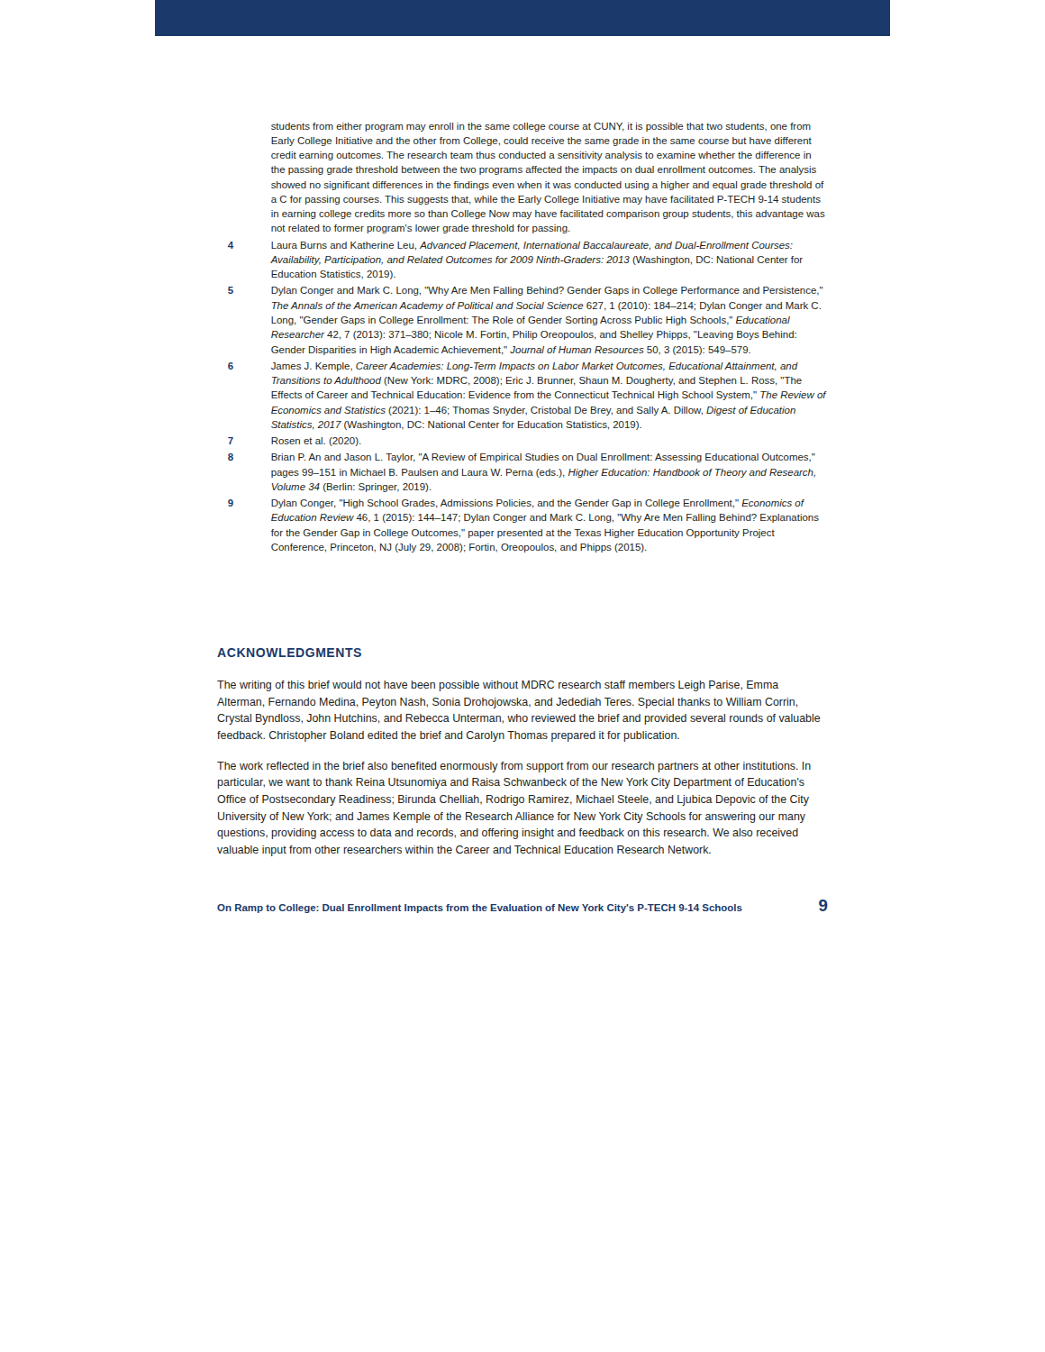students from either program may enroll in the same college course at CUNY, it is possible that two students, one from Early College Initiative and the other from College, could receive the same grade in the same course but have different credit earning outcomes. The research team thus conducted a sensitivity analysis to examine whether the difference in the passing grade threshold between the two programs affected the impacts on dual enrollment outcomes. The analysis showed no significant differences in the findings even when it was conducted using a higher and equal grade threshold of a C for passing courses. This suggests that, while the Early College Initiative may have facilitated P-TECH 9-14 students in earning college credits more so than College Now may have facilitated comparison group students, this advantage was not related to former program's lower grade threshold for passing.
4
Laura Burns and Katherine Leu, Advanced Placement, International Baccalaureate, and Dual-Enrollment Courses: Availability, Participation, and Related Outcomes for 2009 Ninth-Graders: 2013 (Washington, DC: National Center for Education Statistics, 2019).
5
Dylan Conger and Mark C. Long, "Why Are Men Falling Behind? Gender Gaps in College Performance and Persistence," The Annals of the American Academy of Political and Social Science 627, 1 (2010): 184–214; Dylan Conger and Mark C. Long, "Gender Gaps in College Enrollment: The Role of Gender Sorting Across Public High Schools," Educational Researcher 42, 7 (2013): 371–380; Nicole M. Fortin, Philip Oreopoulos, and Shelley Phipps, "Leaving Boys Behind: Gender Disparities in High Academic Achievement," Journal of Human Resources 50, 3 (2015): 549–579.
6
James J. Kemple, Career Academies: Long-Term Impacts on Labor Market Outcomes, Educational Attainment, and Transitions to Adulthood (New York: MDRC, 2008); Eric J. Brunner, Shaun M. Dougherty, and Stephen L. Ross, "The Effects of Career and Technical Education: Evidence from the Connecticut Technical High School System," The Review of Economics and Statistics (2021): 1–46; Thomas Snyder, Cristobal De Brey, and Sally A. Dillow, Digest of Education Statistics, 2017 (Washington, DC: National Center for Education Statistics, 2019).
7
Rosen et al. (2020).
8
Brian P. An and Jason L. Taylor, "A Review of Empirical Studies on Dual Enrollment: Assessing Educational Outcomes," pages 99–151 in Michael B. Paulsen and Laura W. Perna (eds.), Higher Education: Handbook of Theory and Research, Volume 34 (Berlin: Springer, 2019).
9
Dylan Conger, "High School Grades, Admissions Policies, and the Gender Gap in College Enrollment," Economics of Education Review 46, 1 (2015): 144–147; Dylan Conger and Mark C. Long, "Why Are Men Falling Behind? Explanations for the Gender Gap in College Outcomes," paper presented at the Texas Higher Education Opportunity Project Conference, Princeton, NJ (July 29, 2008); Fortin, Oreopoulos, and Phipps (2015).
ACKNOWLEDGMENTS
The writing of this brief would not have been possible without MDRC research staff members Leigh Parise, Emma Alterman, Fernando Medina, Peyton Nash, Sonia Drohojowska, and Jedediah Teres. Special thanks to William Corrin, Crystal Byndloss, John Hutchins, and Rebecca Unterman, who reviewed the brief and provided several rounds of valuable feedback. Christopher Boland edited the brief and Carolyn Thomas prepared it for publication.
The work reflected in the brief also benefited enormously from support from our research partners at other institutions. In particular, we want to thank Reina Utsunomiya and Raisa Schwanbeck of the New York City Department of Education's Office of Postsecondary Readiness; Birunda Chelliah, Rodrigo Ramirez, Michael Steele, and Ljubica Depovic of the City University of New York; and James Kemple of the Research Alliance for New York City Schools for answering our many questions, providing access to data and records, and offering insight and feedback on this research. We also received valuable input from other researchers within the Career and Technical Education Research Network.
On Ramp to College: Dual Enrollment Impacts from the Evaluation of New York City's P-TECH 9-14 Schools
9